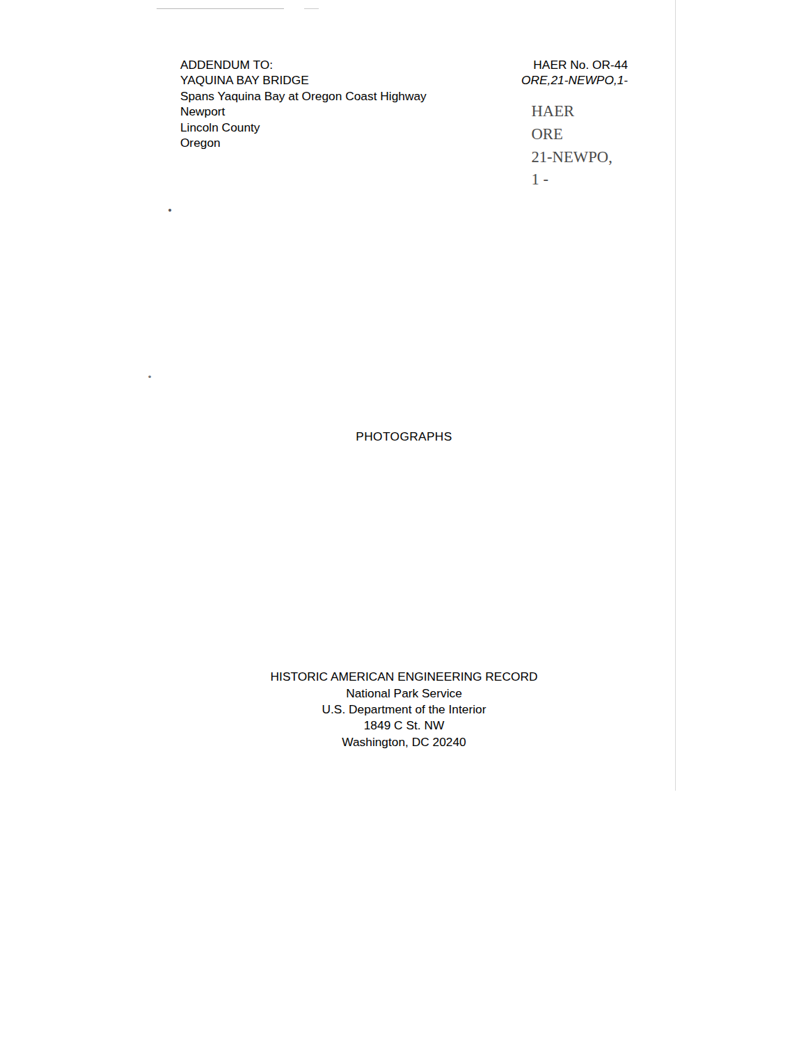ADDENDUM TO:
YAQUINA BAY BRIDGE
Spans Yaquina Bay at Oregon Coast Highway
Newport
Lincoln County
Oregon
HAER No. OR-44
ORE,21-NEWPO,1-
HAER
ORE
21-NEWPO,
1 -
•
•
PHOTOGRAPHS
HISTORIC AMERICAN ENGINEERING RECORD
National Park Service
U.S. Department of the Interior
1849 C St. NW
Washington, DC 20240